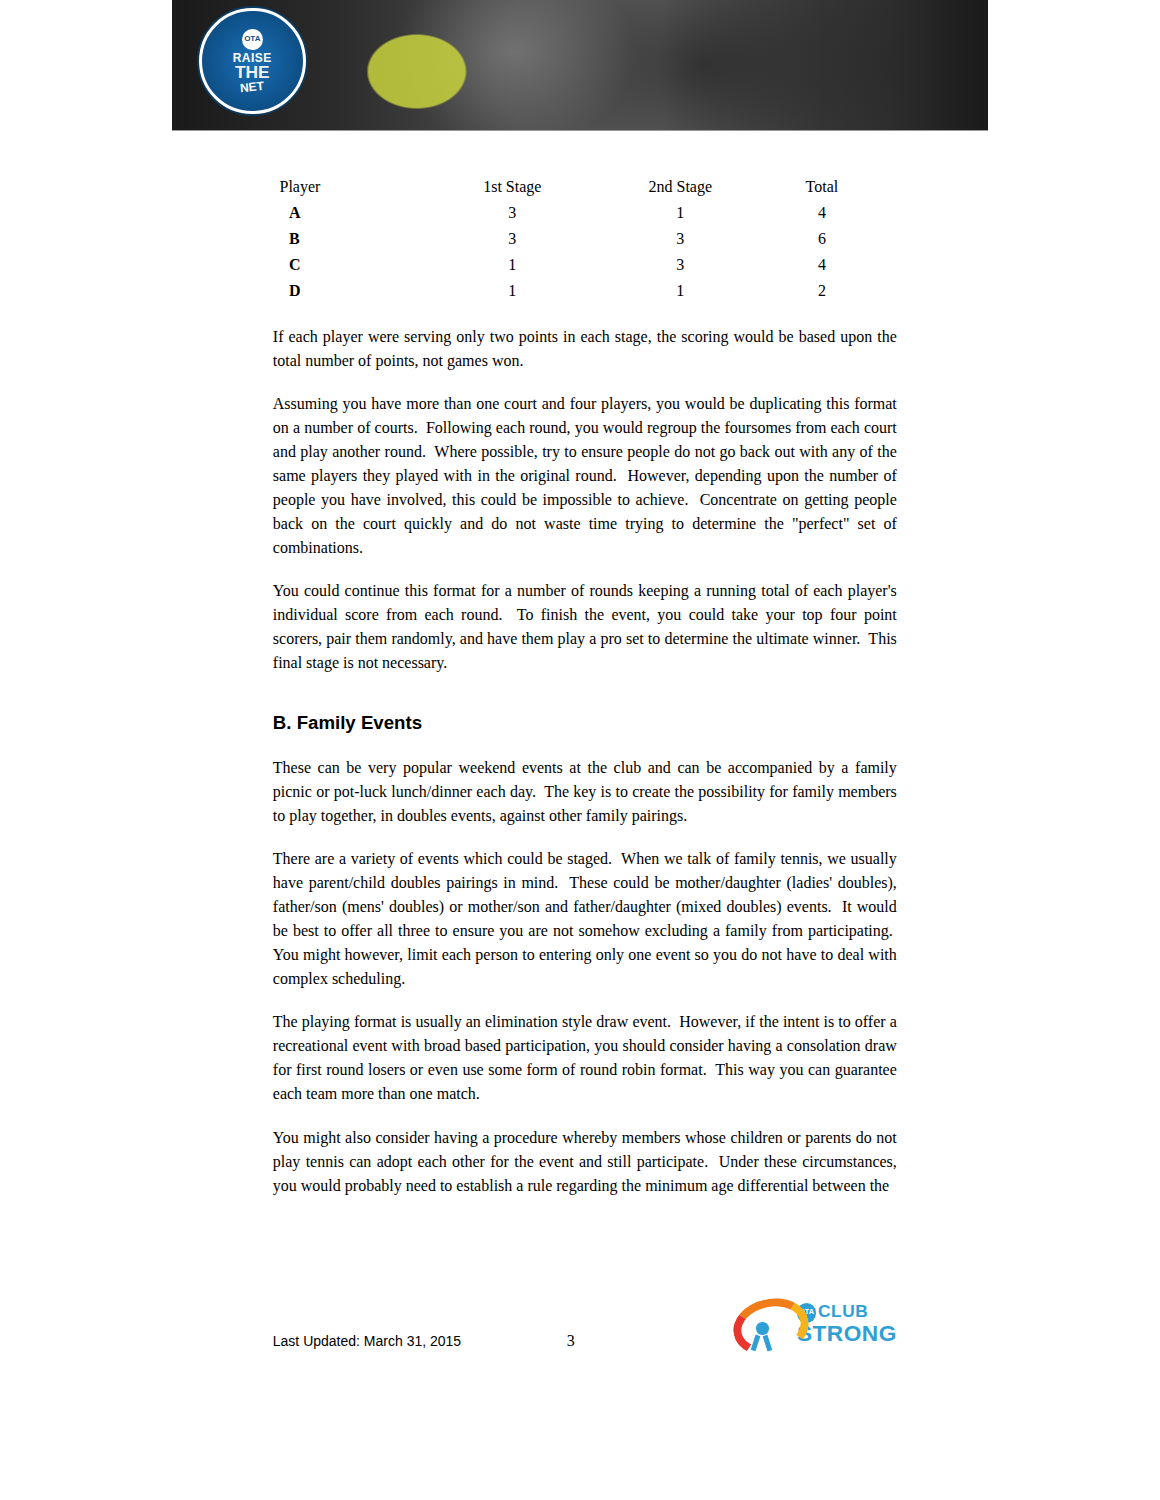OTA
RAISE
THE
NET
| Player | 1st Stage | 2nd Stage | Total |
| --- | --- | --- | --- |
| A | 3 | 1 | 4 |
| B | 3 | 3 | 6 |
| C | 1 | 3 | 4 |
| D | 1 | 1 | 2 |
If each player were serving only two points in each stage, the scoring would be based upon the total number of points, not games won.
Assuming you have more than one court and four players, you would be duplicating this format on a number of courts. Following each round, you would regroup the foursomes from each court and play another round. Where possible, try to ensure people do not go back out with any of the same players they played with in the original round. However, depending upon the number of people you have involved, this could be impossible to achieve. Concentrate on getting people back on the court quickly and do not waste time trying to determine the "perfect" set of combinations.
You could continue this format for a number of rounds keeping a running total of each player's individual score from each round. To finish the event, you could take your top four point scorers, pair them randomly, and have them play a pro set to determine the ultimate winner. This final stage is not necessary.
B. Family Events
These can be very popular weekend events at the club and can be accompanied by a family picnic or pot-luck lunch/dinner each day. The key is to create the possibility for family members to play together, in doubles events, against other family pairings.
There are a variety of events which could be staged. When we talk of family tennis, we usually have parent/child doubles pairings in mind. These could be mother/daughter (ladies' doubles), father/son (mens' doubles) or mother/son and father/daughter (mixed doubles) events. It would be best to offer all three to ensure you are not somehow excluding a family from participating. You might however, limit each person to entering only one event so you do not have to deal with complex scheduling.
The playing format is usually an elimination style draw event. However, if the intent is to offer a recreational event with broad based participation, you should consider having a consolation draw for first round losers or even use some form of round robin format. This way you can guarantee each team more than one match.
You might also consider having a procedure whereby members whose children or parents do not play tennis can adopt each other for the event and still participate. Under these circumstances, you would probably need to establish a rule regarding the minimum age differential between the
Last Updated: March 31, 2015 3
OTA CLUB STRONG